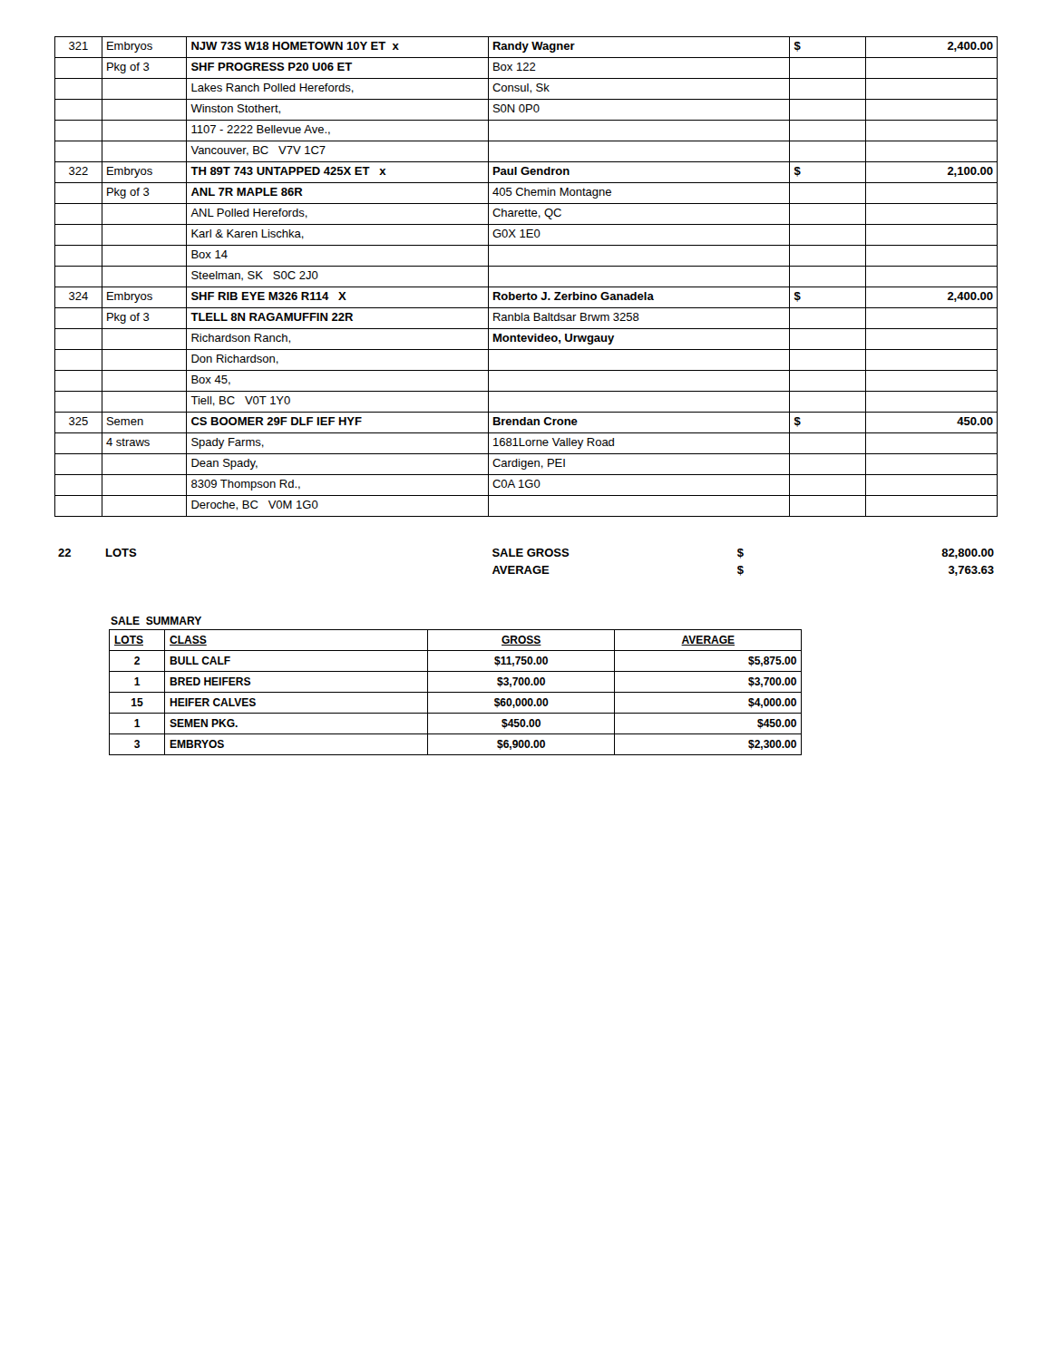| 321 | Embryos | NJW 73S W18 HOMETOWN 10Y ET x | Randy Wagner | $ | 2,400.00 |
| | Pkg of 3 | SHF PROGRESS P20 U06 ET | Box 122 | | |
| | | Lakes Ranch Polled Herefords, | Consul, Sk | | |
| | | Winston Stothert, | S0N 0P0 | | |
| | | 1107 - 2222 Bellevue Ave., | | | |
| | | Vancouver, BC V7V 1C7 | | | |
| 322 | Embryos | TH 89T 743 UNTAPPED 425X ET x | Paul Gendron | $ | 2,100.00 |
| | Pkg of 3 | ANL 7R MAPLE 86R | 405 Chemin Montagne | | |
| | | ANL Polled Herefords, | Charette, QC | | |
| | | Karl & Karen Lischka, | G0X 1E0 | | |
| | | Box 14 | | | |
| | | Steelman, SK S0C 2J0 | | | |
| 324 | Embryos | SHF RIB EYE M326 R114 X | Roberto J. Zerbino Ganadela | $ | 2,400.00 |
| | Pkg of 3 | TLELL 8N RAGAMUFFIN 22R | Ranbla Baltdsar Brwm 3258 | | |
| | | Richardson Ranch, | Montevideo, Urwgauy | | |
| | | Don Richardson, | | | |
| | | Box 45, | | | |
| | | Tiell, BC V0T 1Y0 | | | |
| 325 | Semen | CS BOOMER 29F DLF IEF HYF | Brendan Crone | $ | 450.00 |
| | 4 straws | Spady Farms, | 1681Lorne Valley Road | | |
| | | Dean Spady, | Cardigen, PEI | | |
| | | 8309 Thompson Rd., | C0A 1G0 | | |
| | | Deroche, BC V0M 1G0 | | | |
| 22 | LOTS | | SALE GROSS | $ | 82,800.00 |
| | | | AVERAGE | $ | 3,763.63 |
SALE SUMMARY
| LOTS | CLASS | GROSS | AVERAGE |
| 2 | BULL CALF | $11,750.00 | $5,875.00 |
| 1 | BRED HEIFERS | $3,700.00 | $3,700.00 |
| 15 | HEIFER CALVES | $60,000.00 | $4,000.00 |
| 1 | SEMEN PKG. | $450.00 | $450.00 |
| 3 | EMBRYOS | $6,900.00 | $2,300.00 |